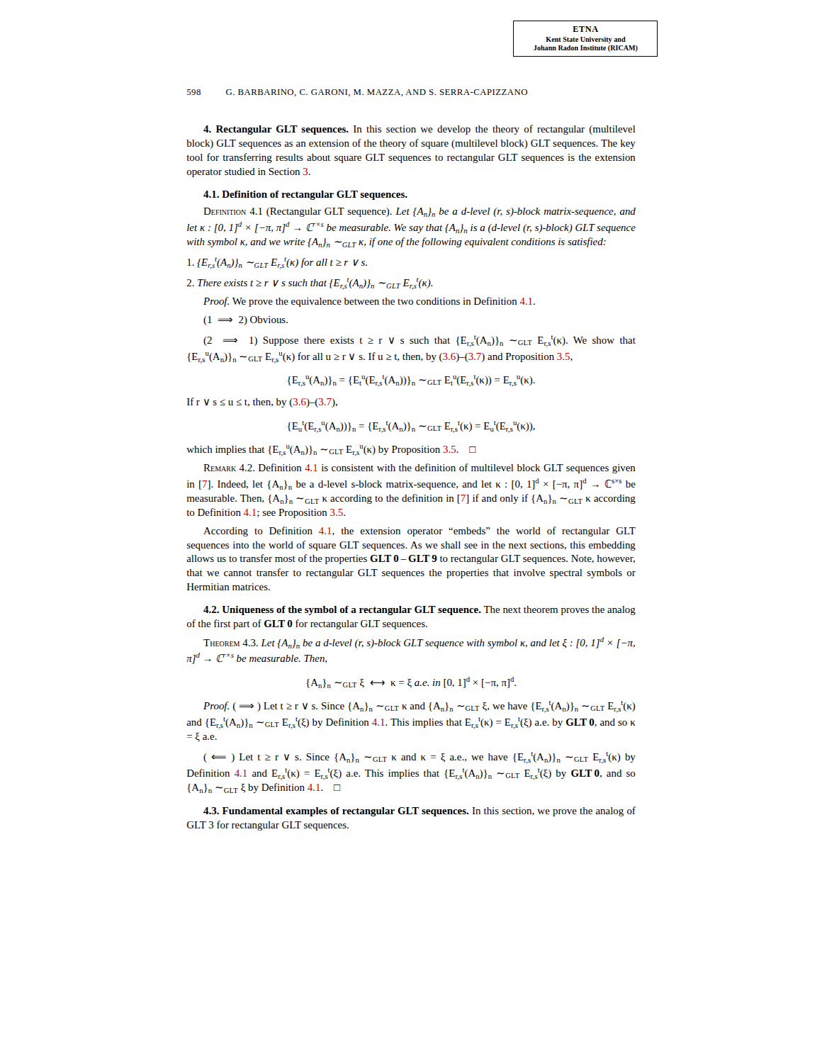ETNA
Kent State University and
Johann Radon Institute (RICAM)
598 G. BARBARINO, C. GARONI, M. MAZZA, AND S. SERRA-CAPIZZANO
4. Rectangular GLT sequences. In this section we develop the theory of rectangular (multilevel block) GLT sequences as an extension of the theory of square (multilevel block) GLT sequences. The key tool for transferring results about square GLT sequences to rectangular GLT sequences is the extension operator studied in Section 3.
4.1. Definition of rectangular GLT sequences.
Definition 4.1 (Rectangular GLT sequence). Let {An}n be a d-level (r, s)-block matrix-sequence, and let κ : [0, 1]d × [−π, π]d → ℂr×s be measurable. We say that {An}n is a (d-level (r, s)-block) GLT sequence with symbol κ, and we write {An}n ∼GLT κ, if one of the following equivalent conditions is satisfied:
1. {Er,s t(An)}n ∼GLT Er,s t(κ) for all t ≥ r ∨ s.
2. There exists t ≥ r ∨ s such that {Er,s t(An)}n ∼GLT Er,s t(κ).
Proof. We prove the equivalence between the two conditions in Definition 4.1.
(1 ⟹ 2) Obvious.
(2 ⟹ 1) Suppose there exists t ≥ r ∨ s such that {Er,s t(An)}n ∼GLT Er,s t(κ). We show that {Er,s u(An)}n ∼GLT Er,s u(κ) for all u ≥ r ∨ s. If u ≥ t, then, by (3.6)–(3.7) and Proposition 3.5,
{Er,s u(An)}n = {Etu(Er,s t(An))}n ∼GLT Etu(Er,s t(κ)) = Er,s u(κ).
If r ∨ s ≤ u ≤ t, then, by (3.6)–(3.7),
{Eut(Er,s u(An))}n = {Er,s t(An)}n ∼GLT Er,s t(κ) = Eut(Er,s u(κ)),
which implies that {Er,s u(An)}n ∼GLT Er,s u(κ) by Proposition 3.5. □
Remark 4.2. Definition 4.1 is consistent with the definition of multilevel block GLT sequences given in [7]. Indeed, let {An}n be a d-level s-block matrix-sequence, and let κ : [0, 1]d × [−π, π]d → ℂs×s be measurable. Then, {An}n ∼GLT κ according to the definition in [7] if and only if {An}n ∼GLT κ according to Definition 4.1; see Proposition 3.5.
According to Definition 4.1, the extension operator “embeds” the world of rectangular GLT sequences into the world of square GLT sequences. As we shall see in the next sections, this embedding allows us to transfer most of the properties GLT 0 – GLT 9 to rectangular GLT sequences. Note, however, that we cannot transfer to rectangular GLT sequences the properties that involve spectral symbols or Hermitian matrices.
4.2. Uniqueness of the symbol of a rectangular GLT sequence. The next theorem proves the analog of the first part of GLT 0 for rectangular GLT sequences.
Theorem 4.3. Let {An}n be a d-level (r, s)-block GLT sequence with symbol κ, and let ξ : [0, 1]d × [−π, π]d → ℂr×s be measurable. Then,
{An}n ∼GLT ξ ⟷ κ = ξ a.e. in [0, 1]d × [−π, π]d.
Proof. ( ⟹ ) Let t ≥ r ∨ s. Since {An}n ∼GLT κ and {An}n ∼GLT ξ, we have {Er,s t(An)}n ∼GLT Er,s t(κ) and {Er,s t(An)}n ∼GLT Er,s t(ξ) by Definition 4.1. This implies that Er,s t(κ) = Er,s t(ξ) a.e. by GLT 0, and so κ = ξ a.e.
( ⟸ ) Let t ≥ r ∨ s. Since {An}n ∼GLT κ and κ = ξ a.e., we have {Er,s t(An)}n ∼GLT Er,s t(κ) by Definition 4.1 and Er,s t(κ) = Er,s t(ξ) a.e. This implies that {Er,s t(An)}n ∼GLT Er,s t(ξ) by GLT 0, and so {An}n ∼GLT ξ by Definition 4.1. □
4.3. Fundamental examples of rectangular GLT sequences. In this section, we prove the analog of GLT 3 for rectangular GLT sequences.